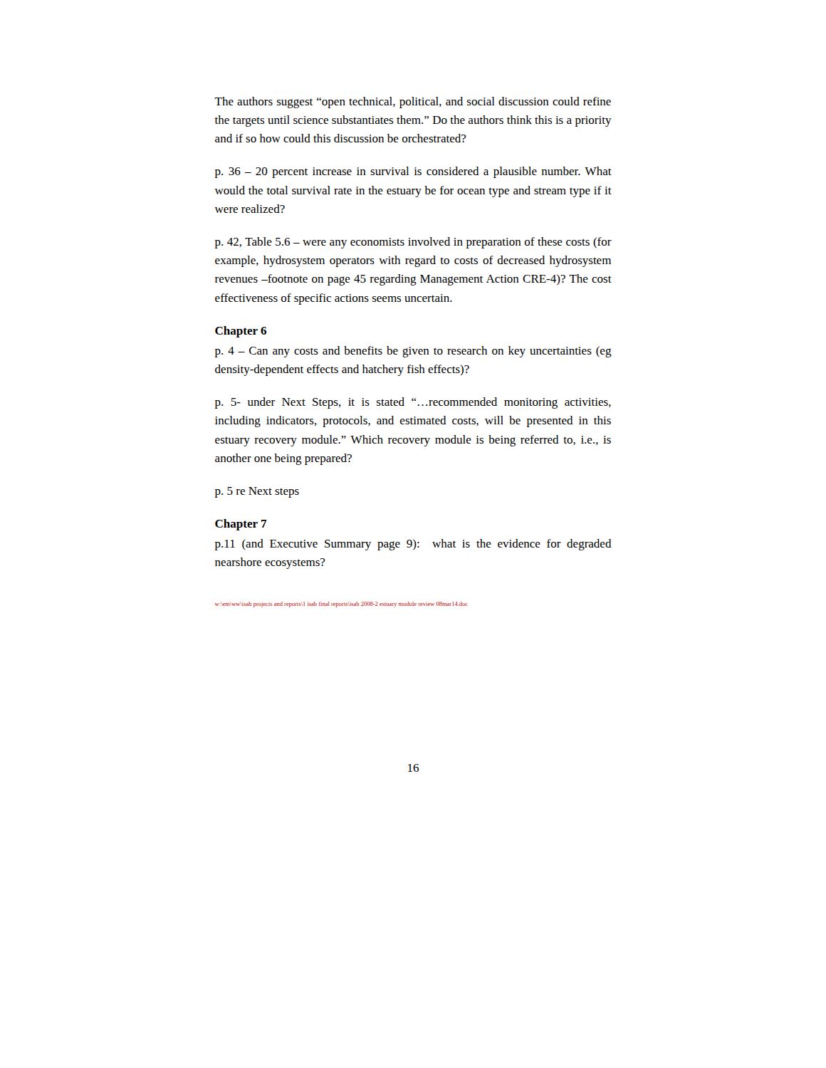The authors suggest “open technical, political, and social discussion could refine the targets until science substantiates them.” Do the authors think this is a priority and if so how could this discussion be orchestrated?
p. 36 – 20 percent increase in survival is considered a plausible number. What would the total survival rate in the estuary be for ocean type and stream type if it were realized?
p. 42, Table 5.6 – were any economists involved in preparation of these costs (for example, hydrosystem operators with regard to costs of decreased hydrosystem revenues –footnote on page 45 regarding Management Action CRE-4)? The cost effectiveness of specific actions seems uncertain.
Chapter 6
p. 4 – Can any costs and benefits be given to research on key uncertainties (eg density-dependent effects and hatchery fish effects)?
p. 5- under Next Steps, it is stated “…recommended monitoring activities, including indicators, protocols, and estimated costs, will be presented in this estuary recovery module.” Which recovery module is being referred to, i.e., is another one being prepared?
p. 5 re Next steps
Chapter 7
p.11 (and Executive Summary page 9): what is the evidence for degraded nearshore ecosystems?
w:\em\ww\isab projects and reports\1 isab final reports\isab 2008-2 estuary module review 08mar14.doc
16